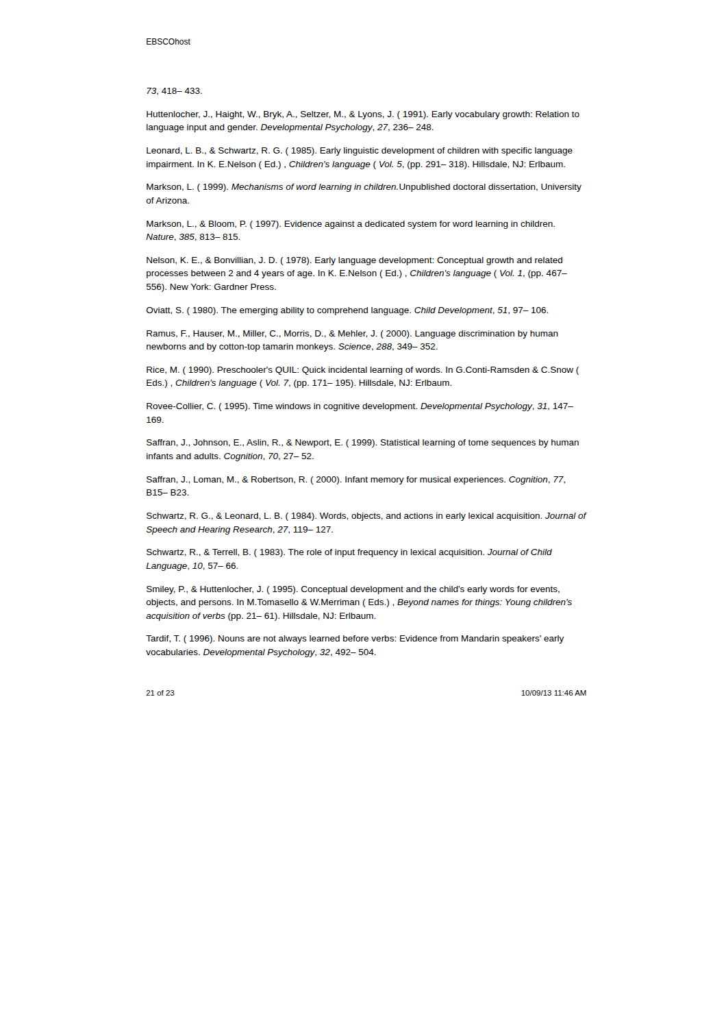EBSCOhost
73, 418– 433.
Huttenlocher, J., Haight, W., Bryk, A., Seltzer, M., & Lyons, J. ( 1991). Early vocabulary growth: Relation to language input and gender. Developmental Psychology, 27, 236– 248.
Leonard, L. B., & Schwartz, R. G. ( 1985). Early linguistic development of children with specific language impairment. In K. E.Nelson ( Ed.) , Children's language ( Vol. 5, (pp. 291– 318). Hillsdale, NJ: Erlbaum.
Markson, L. ( 1999). Mechanisms of word learning in children. Unpublished doctoral dissertation, University of Arizona.
Markson, L., & Bloom, P. ( 1997). Evidence against a dedicated system for word learning in children. Nature, 385, 813– 815.
Nelson, K. E., & Bonvillian, J. D. ( 1978). Early language development: Conceptual growth and related processes between 2 and 4 years of age. In K. E.Nelson ( Ed.) , Children's language ( Vol. 1, (pp. 467– 556). New York: Gardner Press.
Oviatt, S. ( 1980). The emerging ability to comprehend language. Child Development, 51, 97– 106.
Ramus, F., Hauser, M., Miller, C., Morris, D., & Mehler, J. ( 2000). Language discrimination by human newborns and by cotton-top tamarin monkeys. Science, 288, 349– 352.
Rice, M. ( 1990). Preschooler's QUIL: Quick incidental learning of words. In G.Conti-Ramsden & C.Snow ( Eds.) , Children's language ( Vol. 7, (pp. 171– 195). Hillsdale, NJ: Erlbaum.
Rovee-Collier, C. ( 1995). Time windows in cognitive development. Developmental Psychology, 31, 147– 169.
Saffran, J., Johnson, E., Aslin, R., & Newport, E. ( 1999). Statistical learning of tome sequences by human infants and adults. Cognition, 70, 27– 52.
Saffran, J., Loman, M., & Robertson, R. ( 2000). Infant memory for musical experiences. Cognition, 77, B15– B23.
Schwartz, R. G., & Leonard, L. B. ( 1984). Words, objects, and actions in early lexical acquisition. Journal of Speech and Hearing Research, 27, 119– 127.
Schwartz, R., & Terrell, B. ( 1983). The role of input frequency in lexical acquisition. Journal of Child Language, 10, 57– 66.
Smiley, P., & Huttenlocher, J. ( 1995). Conceptual development and the child's early words for events, objects, and persons. In M.Tomasello & W.Merriman ( Eds.) , Beyond names for things: Young children's acquisition of verbs (pp. 21– 61). Hillsdale, NJ: Erlbaum.
Tardif, T. ( 1996). Nouns are not always learned before verbs: Evidence from Mandarin speakers' early vocabularies. Developmental Psychology, 32, 492– 504.
21 of 23 10/09/13 11:46 AM